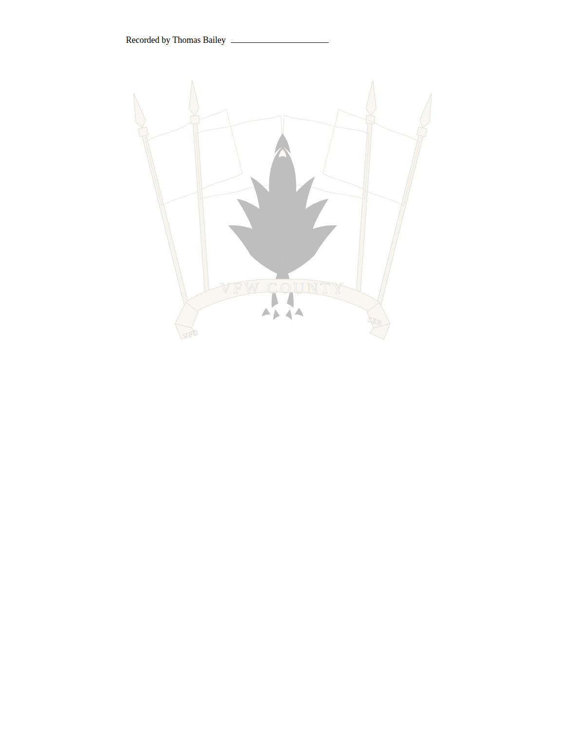Recorded by Thomas Bailey
VFW COUNTY VFD SER